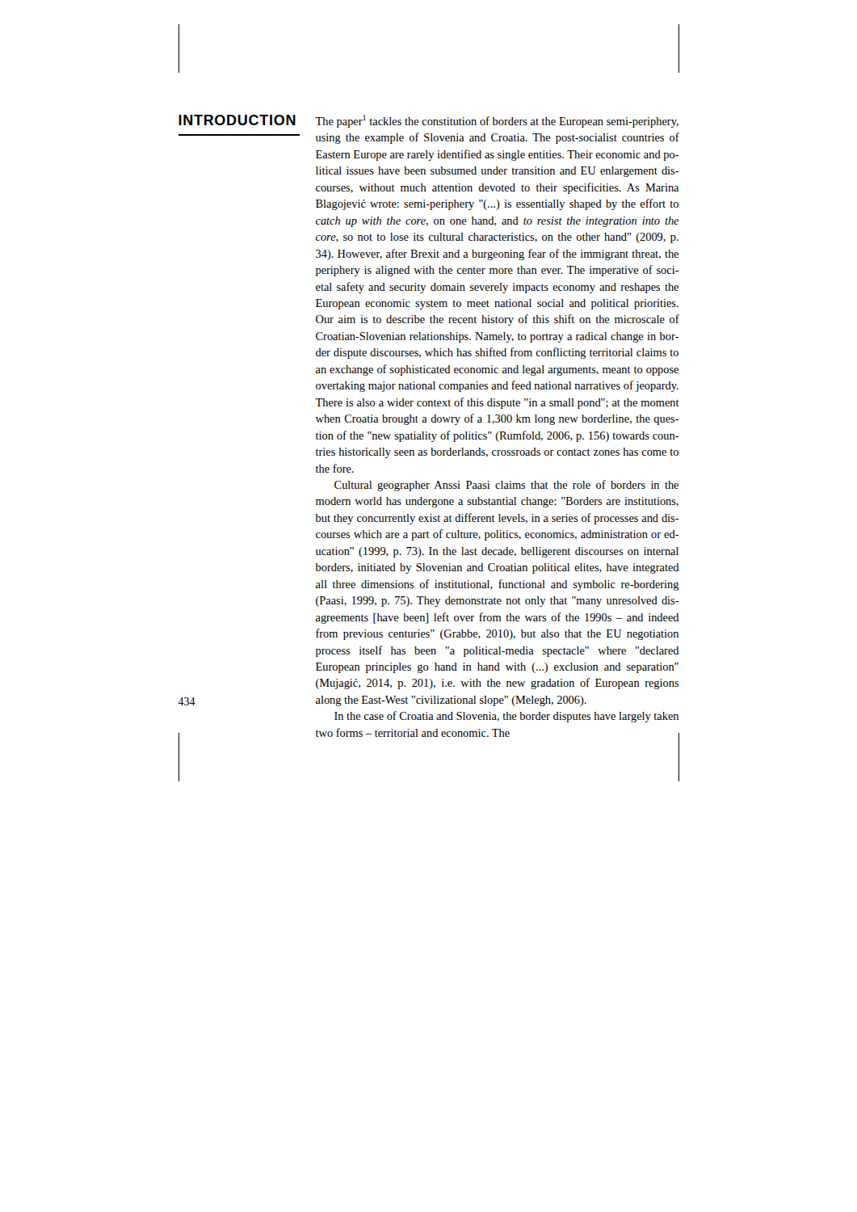Introduction
The paper1 tackles the constitution of borders at the European semi-periphery, using the example of Slovenia and Croatia. The post-socialist countries of Eastern Europe are rarely identified as single entities. Their economic and political issues have been subsumed under transition and EU enlargement discourses, without much attention devoted to their specificities. As Marina Blagojević wrote: semi-periphery "(...) is essentially shaped by the effort to catch up with the core, on one hand, and to resist the integration into the core, so not to lose its cultural characteristics, on the other hand" (2009, p. 34). However, after Brexit and a burgeoning fear of the immigrant threat, the periphery is aligned with the center more than ever. The imperative of societal safety and security domain severely impacts economy and reshapes the European economic system to meet national social and political priorities. Our aim is to describe the recent history of this shift on the microscale of Croatian-Slovenian relationships. Namely, to portray a radical change in border dispute discourses, which has shifted from conflicting territorial claims to an exchange of sophisticated economic and legal arguments, meant to oppose overtaking major national companies and feed national narratives of jeopardy. There is also a wider context of this dispute "in a small pond"; at the moment when Croatia brought a dowry of a 1,300 km long new borderline, the question of the "new spatiality of politics" (Rumfold, 2006, p. 156) towards countries historically seen as borderlands, crossroads or contact zones has come to the fore.
Cultural geographer Anssi Paasi claims that the role of borders in the modern world has undergone a substantial change: "Borders are institutions, but they concurrently exist at different levels, in a series of processes and discourses which are a part of culture, politics, economics, administration or education" (1999, p. 73). In the last decade, belligerent discourses on internal borders, initiated by Slovenian and Croatian political elites, have integrated all three dimensions of institutional, functional and symbolic re-bordering (Paasi, 1999, p. 75). They demonstrate not only that "many unresolved disagreements [have been] left over from the wars of the 1990s – and indeed from previous centuries" (Grabbe, 2010), but also that the EU negotiation process itself has been "a political-media spectacle" where "declared European principles go hand in hand with (...) exclusion and separation" (Mujagić, 2014, p. 201), i.e. with the new gradation of European regions along the East-West "civilizational slope" (Melegh, 2006).
In the case of Croatia and Slovenia, the border disputes have largely taken two forms – territorial and economic. The
434